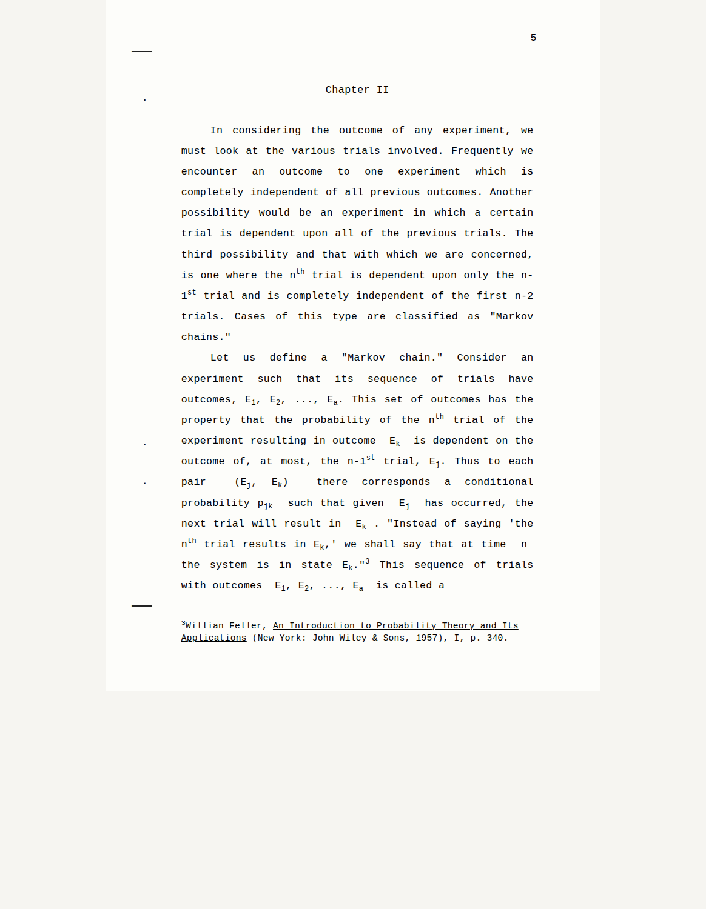5
——
·
·
·
——
Chapter II
In considering the outcome of any experiment, we must look at the various trials involved. Frequently we encounter an outcome to one experiment which is completely independent of all previous outcomes. Another possibility would be an experiment in which a certain trial is dependent upon all of the previous trials. The third possibility and that with which we are concerned, is one where the nth trial is dependent upon only the n-1st trial and is completely independent of the first n-2 trials. Cases of this type are classified as "Markov chains."
Let us define a "Markov chain." Consider an experiment such that its sequence of trials have outcomes, E1, E2, ..., Ea. This set of outcomes has the property that the probability of the nth trial of the experiment resulting in outcome Ek is dependent on the outcome of, at most, the n-1st trial, Ej. Thus to each pair (Ej, Ek) there corresponds a conditional probability pjk such that given Ej has occurred, the next trial will result in Ek . "Instead of saying 'the nth trial results in Ek,' we shall say that at time n the system is in state Ek."3 This sequence of trials with outcomes E1, E2, ..., Ea is called a
3Willian Feller, An Introduction to Probability Theory and Its Applications (New York: John Wiley & Sons, 1957), I, p. 340.